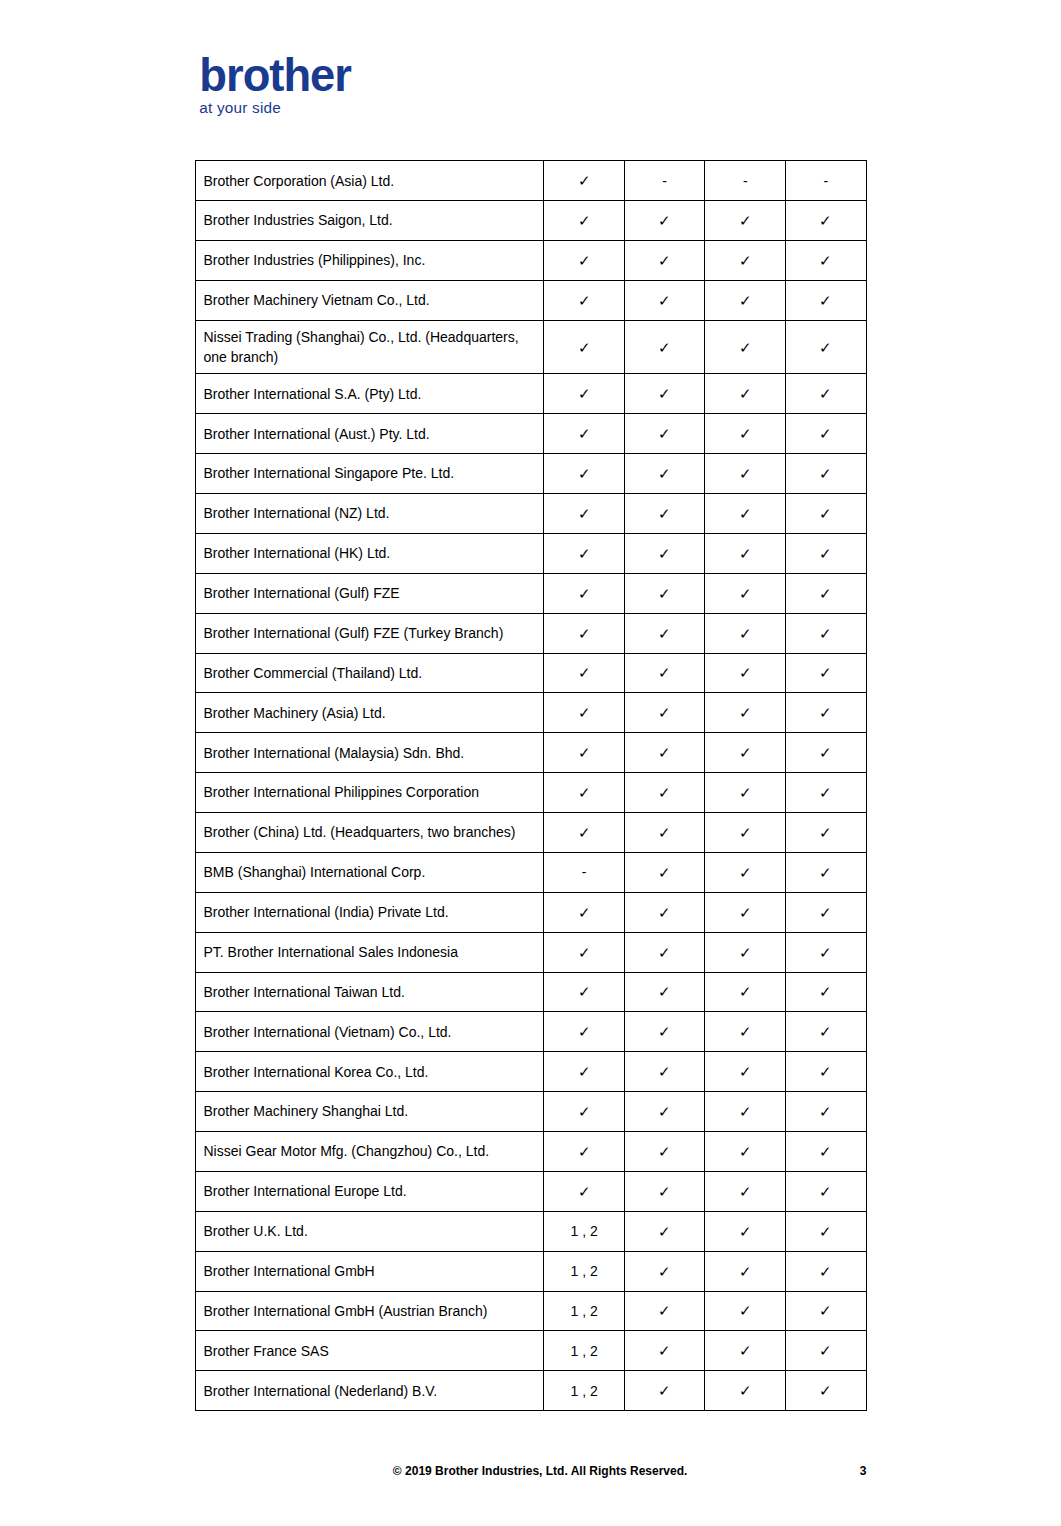brother
at your side
| Brother Corporation (Asia) Ltd. | ✓ | - | - | - |
| Brother Industries Saigon, Ltd. | ✓ | ✓ | ✓ | ✓ |
| Brother Industries (Philippines), Inc. | ✓ | ✓ | ✓ | ✓ |
| Brother Machinery Vietnam Co., Ltd. | ✓ | ✓ | ✓ | ✓ |
| Nissei Trading (Shanghai) Co., Ltd. (Headquarters, one branch) | ✓ | ✓ | ✓ | ✓ |
| Brother International S.A. (Pty) Ltd. | ✓ | ✓ | ✓ | ✓ |
| Brother International (Aust.) Pty. Ltd. | ✓ | ✓ | ✓ | ✓ |
| Brother International Singapore Pte. Ltd. | ✓ | ✓ | ✓ | ✓ |
| Brother International (NZ) Ltd. | ✓ | ✓ | ✓ | ✓ |
| Brother International (HK) Ltd. | ✓ | ✓ | ✓ | ✓ |
| Brother International (Gulf) FZE | ✓ | ✓ | ✓ | ✓ |
| Brother International (Gulf) FZE (Turkey Branch) | ✓ | ✓ | ✓ | ✓ |
| Brother Commercial (Thailand) Ltd. | ✓ | ✓ | ✓ | ✓ |
| Brother Machinery (Asia) Ltd. | ✓ | ✓ | ✓ | ✓ |
| Brother International (Malaysia) Sdn. Bhd. | ✓ | ✓ | ✓ | ✓ |
| Brother International Philippines Corporation | ✓ | ✓ | ✓ | ✓ |
| Brother (China) Ltd. (Headquarters, two branches) | ✓ | ✓ | ✓ | ✓ |
| BMB (Shanghai) International Corp. | - | ✓ | ✓ | ✓ |
| Brother International (India) Private Ltd. | ✓ | ✓ | ✓ | ✓ |
| PT. Brother International Sales Indonesia | ✓ | ✓ | ✓ | ✓ |
| Brother International Taiwan Ltd. | ✓ | ✓ | ✓ | ✓ |
| Brother International (Vietnam) Co., Ltd. | ✓ | ✓ | ✓ | ✓ |
| Brother International Korea Co., Ltd. | ✓ | ✓ | ✓ | ✓ |
| Brother Machinery Shanghai Ltd. | ✓ | ✓ | ✓ | ✓ |
| Nissei Gear Motor Mfg. (Changzhou) Co., Ltd. | ✓ | ✓ | ✓ | ✓ |
| Brother International Europe Ltd. | ✓ | ✓ | ✓ | ✓ |
| Brother U.K. Ltd. | 1 , 2 | ✓ | ✓ | ✓ |
| Brother International GmbH | 1 , 2 | ✓ | ✓ | ✓ |
| Brother International GmbH (Austrian Branch) | 1 , 2 | ✓ | ✓ | ✓ |
| Brother France SAS | 1 , 2 | ✓ | ✓ | ✓ |
| Brother International (Nederland) B.V. | 1 , 2 | ✓ | ✓ | ✓ |
© 2019 Brother Industries, Ltd. All Rights Reserved.
3